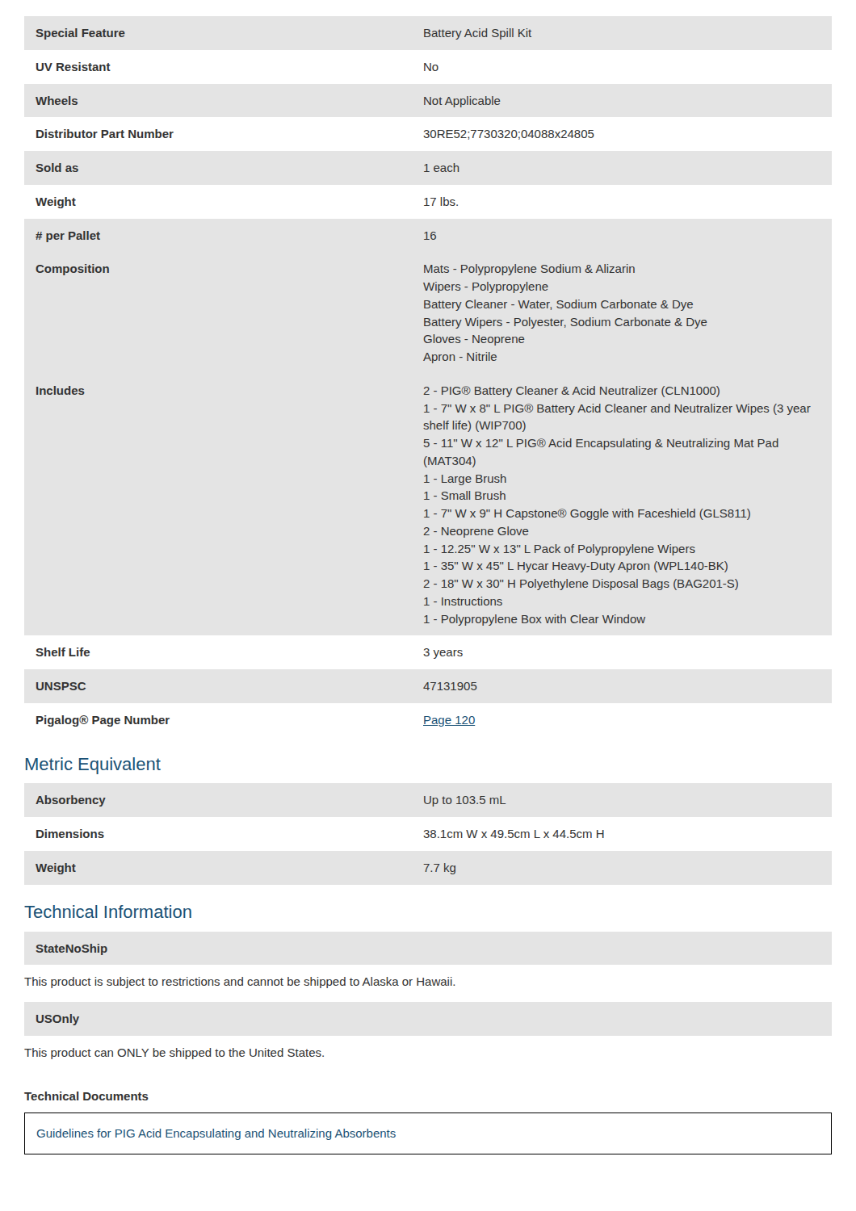| Special Feature | Battery Acid Spill Kit |
| UV Resistant | No |
| Wheels | Not Applicable |
| Distributor Part Number | 30RE52;7730320;04088x24805 |
| Sold as | 1 each |
| Weight | 17 lbs. |
| # per Pallet | 16 |
| Composition | Mats - Polypropylene Sodium & Alizarin Wipers - Polypropylene Battery Cleaner - Water, Sodium Carbonate & Dye Battery Wipers - Polyester, Sodium Carbonate & Dye Gloves - Neoprene Apron - Nitrile |
| Includes | 2 - PIG® Battery Cleaner & Acid Neutralizer (CLN1000) 1 - 7" W x 8" L PIG® Battery Acid Cleaner and Neutralizer Wipes (3 year shelf life) (WIP700) 5 - 11" W x 12" L PIG® Acid Encapsulating & Neutralizing Mat Pad (MAT304) 1 - Large Brush 1 - Small Brush 1 - 7" W x 9" H Capstone® Goggle with Faceshield (GLS811) 2 - Neoprene Glove 1 - 12.25" W x 13" L Pack of Polypropylene Wipers 1 - 35" W x 45" L Hycar Heavy-Duty Apron (WPL140-BK) 2 - 18" W x 30" H Polyethylene Disposal Bags (BAG201-S) 1 - Instructions 1 - Polypropylene Box with Clear Window |
| Shelf Life | 3 years |
| UNSPSC | 47131905 |
| Pigalog® Page Number | Page 120 |
Metric Equivalent
| Absorbency | Up to 103.5 mL |
| Dimensions | 38.1cm W x 49.5cm L x 44.5cm H |
| Weight | 7.7 kg |
Technical Information
| StateNoShip |
| This product is subject to restrictions and cannot be shipped to Alaska or Hawaii. |
| USOnly |
| This product can ONLY be shipped to the United States. |
Technical Documents
Guidelines for PIG Acid Encapsulating and Neutralizing Absorbents